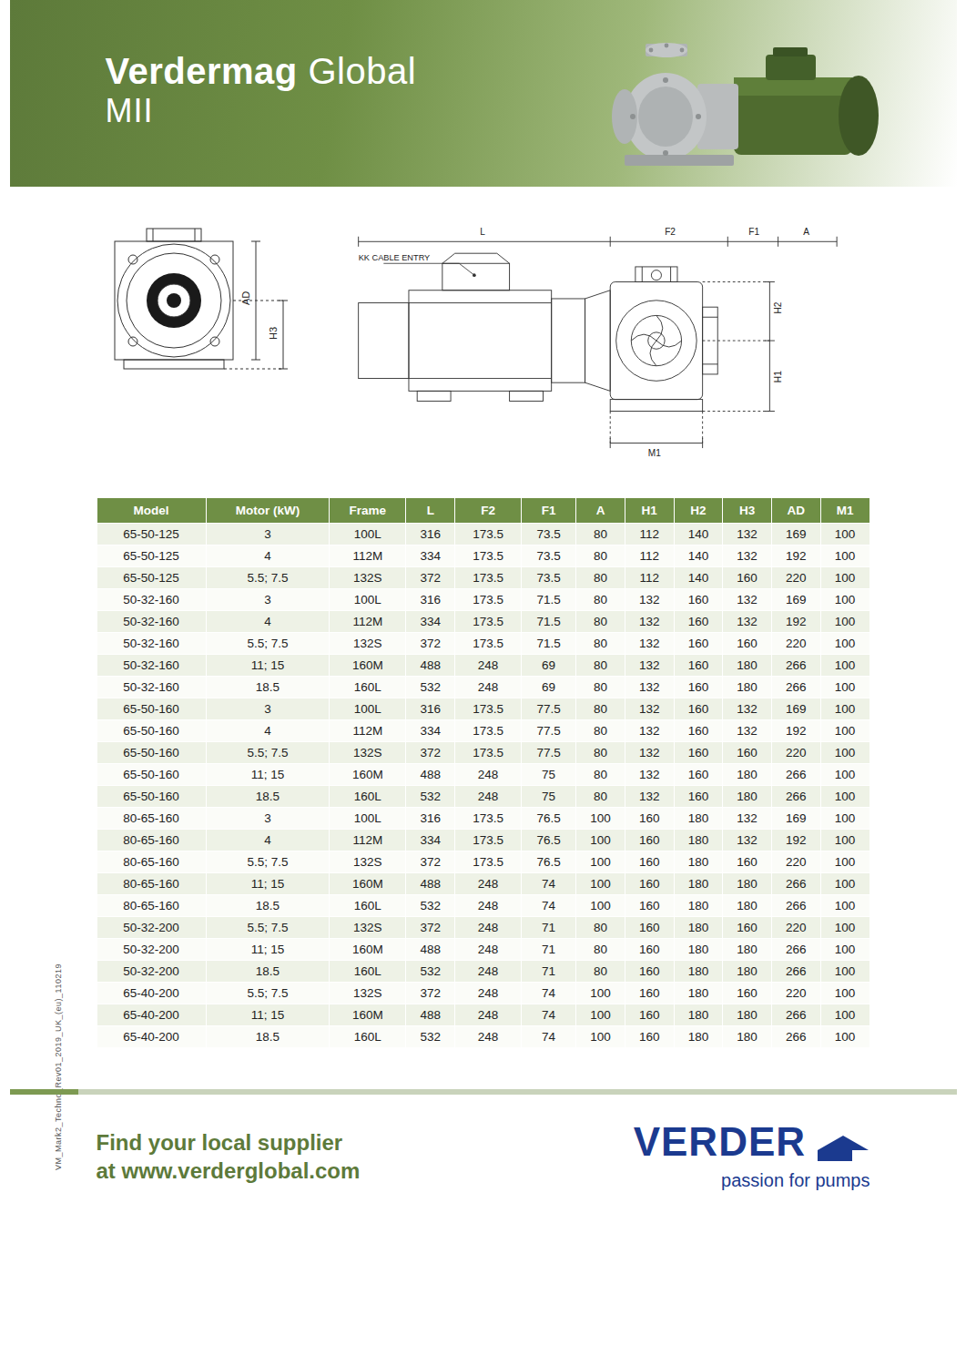Verdermag GlobalMII
AD H3
L F2 F1 A KK CABLE ENTRY H2 H1 M1
Verdermag Global MII dimensions
| Model | Motor (kW) | Frame | L | F2 | F1 | A | H1 | H2 | H3 | AD | M1 |
| --- | --- | --- | --- | --- | --- | --- | --- | --- | --- | --- | --- |
| 65-50-125 | 3 | 100L | 316 | 173.5 | 73.5 | 80 | 112 | 140 | 132 | 169 | 100 |
| 65-50-125 | 4 | 112M | 334 | 173.5 | 73.5 | 80 | 112 | 140 | 132 | 192 | 100 |
| 65-50-125 | 5.5; 7.5 | 132S | 372 | 173.5 | 73.5 | 80 | 112 | 140 | 160 | 220 | 100 |
| 50-32-160 | 3 | 100L | 316 | 173.5 | 71.5 | 80 | 132 | 160 | 132 | 169 | 100 |
| 50-32-160 | 4 | 112M | 334 | 173.5 | 71.5 | 80 | 132 | 160 | 132 | 192 | 100 |
| 50-32-160 | 5.5; 7.5 | 132S | 372 | 173.5 | 71.5 | 80 | 132 | 160 | 160 | 220 | 100 |
| 50-32-160 | 11; 15 | 160M | 488 | 248 | 69 | 80 | 132 | 160 | 180 | 266 | 100 |
| 50-32-160 | 18.5 | 160L | 532 | 248 | 69 | 80 | 132 | 160 | 180 | 266 | 100 |
| 65-50-160 | 3 | 100L | 316 | 173.5 | 77.5 | 80 | 132 | 160 | 132 | 169 | 100 |
| 65-50-160 | 4 | 112M | 334 | 173.5 | 77.5 | 80 | 132 | 160 | 132 | 192 | 100 |
| 65-50-160 | 5.5; 7.5 | 132S | 372 | 173.5 | 77.5 | 80 | 132 | 160 | 160 | 220 | 100 |
| 65-50-160 | 11; 15 | 160M | 488 | 248 | 75 | 80 | 132 | 160 | 180 | 266 | 100 |
| 65-50-160 | 18.5 | 160L | 532 | 248 | 75 | 80 | 132 | 160 | 180 | 266 | 100 |
| 80-65-160 | 3 | 100L | 316 | 173.5 | 76.5 | 100 | 160 | 180 | 132 | 169 | 100 |
| 80-65-160 | 4 | 112M | 334 | 173.5 | 76.5 | 100 | 160 | 180 | 132 | 192 | 100 |
| 80-65-160 | 5.5; 7.5 | 132S | 372 | 173.5 | 76.5 | 100 | 160 | 180 | 160 | 220 | 100 |
| 80-65-160 | 11; 15 | 160M | 488 | 248 | 74 | 100 | 160 | 180 | 180 | 266 | 100 |
| 80-65-160 | 18.5 | 160L | 532 | 248 | 74 | 100 | 160 | 180 | 180 | 266 | 100 |
| 50-32-200 | 5.5; 7.5 | 132S | 372 | 248 | 71 | 80 | 160 | 180 | 160 | 220 | 100 |
| 50-32-200 | 11; 15 | 160M | 488 | 248 | 71 | 80 | 160 | 180 | 180 | 266 | 100 |
| 50-32-200 | 18.5 | 160L | 532 | 248 | 71 | 80 | 160 | 180 | 180 | 266 | 100 |
| 65-40-200 | 5.5; 7.5 | 132S | 372 | 248 | 74 | 100 | 160 | 180 | 160 | 220 | 100 |
| 65-40-200 | 11; 15 | 160M | 488 | 248 | 74 | 100 | 160 | 180 | 180 | 266 | 100 |
| 65-40-200 | 18.5 | 160L | 532 | 248 | 74 | 100 | 160 | 180 | 180 | 266 | 100 |
VM_Mark2_Techno_Rev01_2019_UK_(eu)_110219
Find your local supplier
at www.verderglobal.com
VERDER
passion for pumps